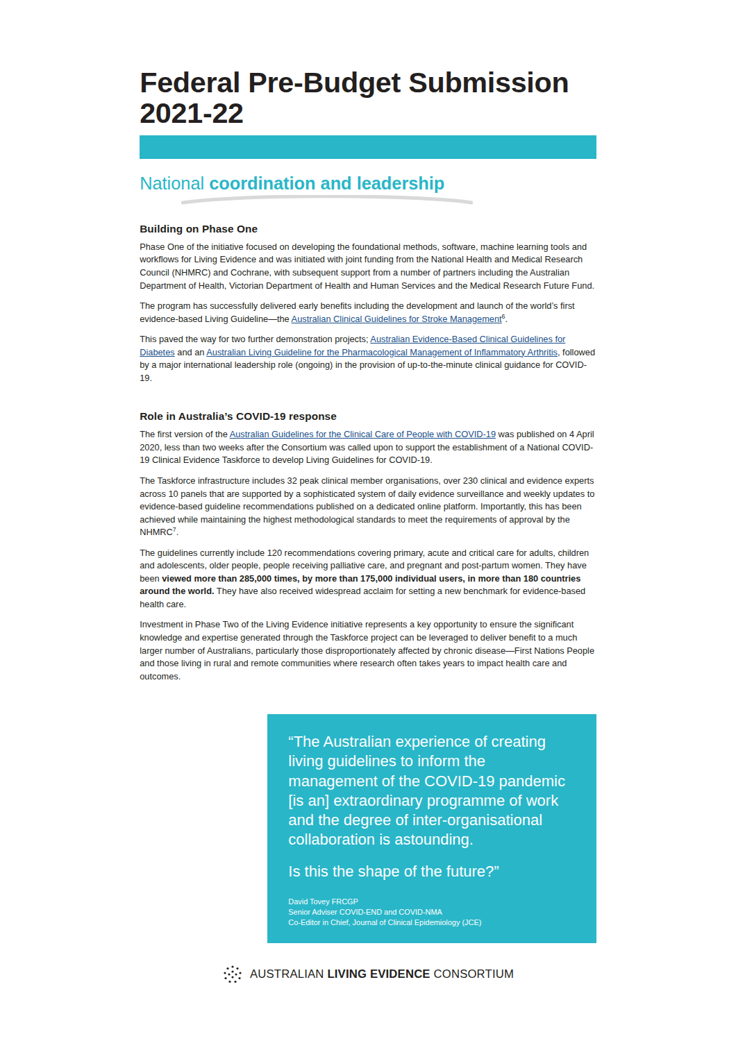Federal Pre-Budget Submission 2021-22
National coordination and leadership
Building on Phase One
Phase One of the initiative focused on developing the foundational methods, software, machine learning tools and workflows for Living Evidence and was initiated with joint funding from the National Health and Medical Research Council (NHMRC) and Cochrane, with subsequent support from a number of partners including the Australian Department of Health, Victorian Department of Health and Human Services and the Medical Research Future Fund.
The program has successfully delivered early benefits including the development and launch of the world’s first evidence-based Living Guideline—the Australian Clinical Guidelines for Stroke Management6.
This paved the way for two further demonstration projects; Australian Evidence-Based Clinical Guidelines for Diabetes and an Australian Living Guideline for the Pharmacological Management of Inflammatory Arthritis, followed by a major international leadership role (ongoing) in the provision of up-to-the-minute clinical guidance for COVID-19.
Role in Australia’s COVID-19 response
The first version of the Australian Guidelines for the Clinical Care of People with COVID-19 was published on 4 April 2020, less than two weeks after the Consortium was called upon to support the establishment of a National COVID-19 Clinical Evidence Taskforce to develop Living Guidelines for COVID-19.
The Taskforce infrastructure includes 32 peak clinical member organisations, over 230 clinical and evidence experts across 10 panels that are supported by a sophisticated system of daily evidence surveillance and weekly updates to evidence-based guideline recommendations published on a dedicated online platform. Importantly, this has been achieved while maintaining the highest methodological standards to meet the requirements of approval by the NHMRC7.
The guidelines currently include 120 recommendations covering primary, acute and critical care for adults, children and adolescents, older people, people receiving palliative care, and pregnant and post-partum women. They have been viewed more than 285,000 times, by more than 175,000 individual users, in more than 180 countries around the world. They have also received widespread acclaim for setting a new benchmark for evidence-based health care.
Investment in Phase Two of the Living Evidence initiative represents a key opportunity to ensure the significant knowledge and expertise generated through the Taskforce project can be leveraged to deliver benefit to a much larger number of Australians, particularly those disproportionately affected by chronic disease—First Nations People and those living in rural and remote communities where research often takes years to impact health care and outcomes.
“The Australian experience of creating living guidelines to inform the management of the COVID-19 pandemic [is an] extraordinary programme of work and the degree of inter-organisational collaboration is astounding.
Is this the shape of the future?”
David Tovey FRCGP
Senior Adviser COVID-END and COVID-NMA
Co-Editor in Chief, Journal of Clinical Epidemiology (JCE)
AUSTRALIAN LIVING EVIDENCE CONSORTIUM